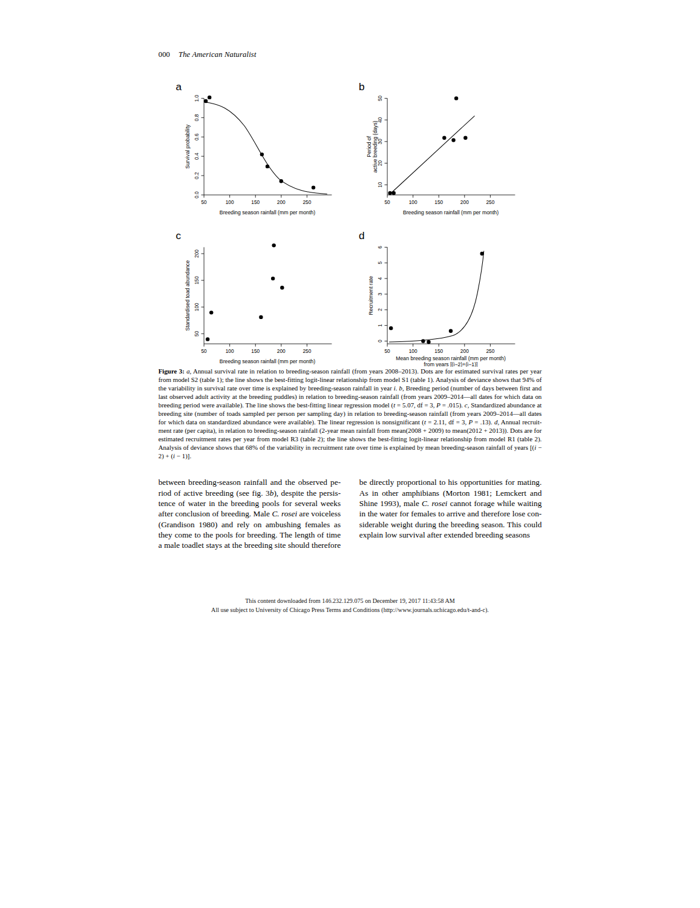000 The American Naturalist
a 0.0 0.2 0.4 0.6 0.8 1.0 50 100 150 200 250 Survival probability Breeding season rainfall (mm per month)
b 10 20 30 40 50 50 100 150 200 250 Period of active breeding (days) Breeding season rainfall (mm per month)
c 50 100 150 200 50 100 150 200 250 Standardised toad abundance Breeding season rainfall (mm per month)
d 0 1 2 3 4 5 6 50 100 150 200 250 Recruitment rate Mean breeding season rainfall (mm per month) from years [(i−2)+(i−1)]
Figure 3: a, Annual survival rate in relation to breeding-season rainfall (from years 2008–2013). Dots are for estimated survival rates per year from model S2 (table 1); the line shows the best-fitting logit-linear relationship from model S1 (table 1). Analysis of deviance shows that 94% of the variability in survival rate over time is explained by breeding-season rainfall in year i. b, Breeding period (number of days between first and last observed adult activity at the breeding puddles) in relation to breeding-season rainfall (from years 2009–2014—all dates for which data on breeding period were available). The line shows the best-fitting linear regression model (t = 5.07, df = 3, P = .015). c, Standardized abundance at breeding site (number of toads sampled per person per sampling day) in relation to breeding-season rainfall (from years 2009–2014—all dates for which data on standardized abundance were available). The linear regression is nonsignificant (t = 2.11, df = 3, P = .13). d, Annual recruitment rate (per capita), in relation to breeding-season rainfall (2-year mean rainfall from mean(2008 + 2009) to mean(2012 + 2013)). Dots are for estimated recruitment rates per year from model R3 (table 2); the line shows the best-fitting logit-linear relationship from model R1 (table 2). Analysis of deviance shows that 68% of the variability in recruitment rate over time is explained by mean breeding-season rainfall of years [(i − 2) + (i − 1)].
between breeding-season rainfall and the observed period of active breeding (see fig. 3b), despite the persistence of water in the breeding pools for several weeks after conclusion of breeding. Male C. rosei are voiceless (Grandison 1980) and rely on ambushing females as they come to the pools for breeding. The length of time a male toadlet stays at the breeding site should therefore be directly proportional to his opportunities for mating. As in other amphibians (Morton 1981; Lemckert and Shine 1993), male C. rosei cannot forage while waiting in the water for females to arrive and therefore lose considerable weight during the breeding season. This could explain low survival after extended breeding seasons
This content downloaded from 146.232.129.075 on December 19, 2017 11:43:58 AM
All use subject to University of Chicago Press Terms and Conditions (http://www.journals.uchicago.edu/t-and-c).